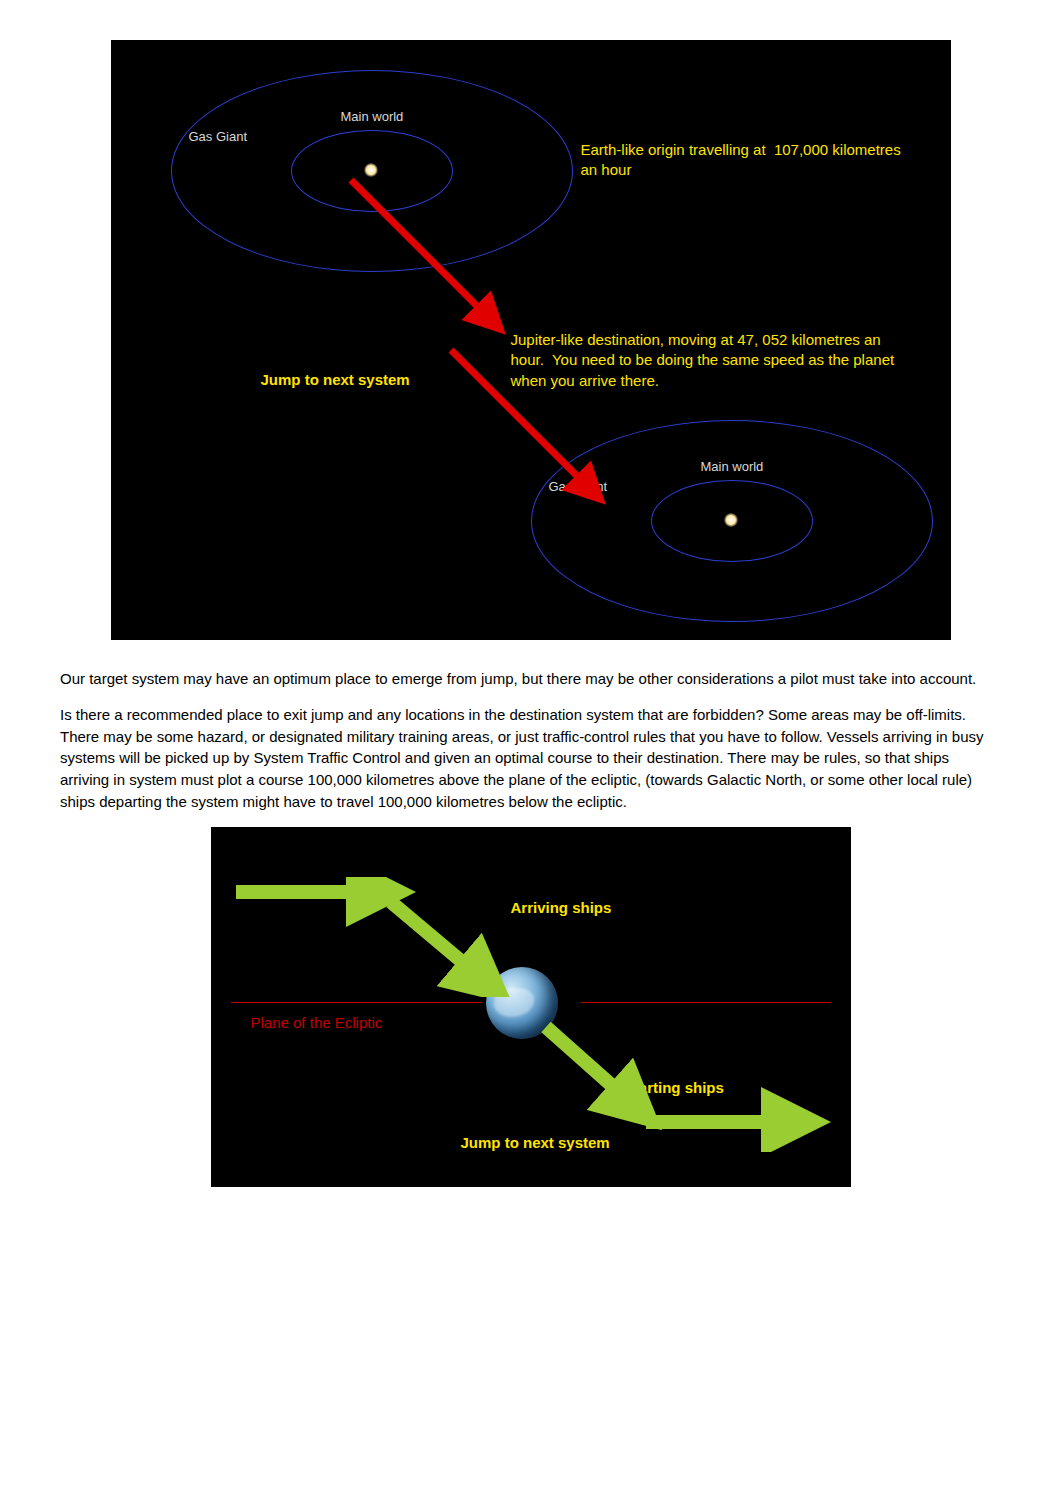Gas Giant Main world
Gas Giant Main world
Earth-like origin travelling at 107,000 kilometres an hour
Jupiter-like destination, moving at 47, 052 kilometres an hour. You need to be doing the same speed as the planet when you arrive there.
Jump to next system
Our target system may have an optimum place to emerge from jump, but there may be other considerations a pilot must take into account.
Is there a recommended place to exit jump and any locations in the destination system that are forbidden? Some areas may be off-limits. There may be some hazard, or designated military training areas, or just traffic-control rules that you have to follow. Vessels arriving in busy systems will be picked up by System Traffic Control and given an optimal course to their destination. There may be rules, so that ships arriving in system must plot a course 100,000 kilometres above the plane of the ecliptic, (towards Galactic North, or some other local rule) ships departing the system might have to travel 100,000 kilometres below the ecliptic.
Plane of the Ecliptic
Arriving ships Departing ships Jump to next system